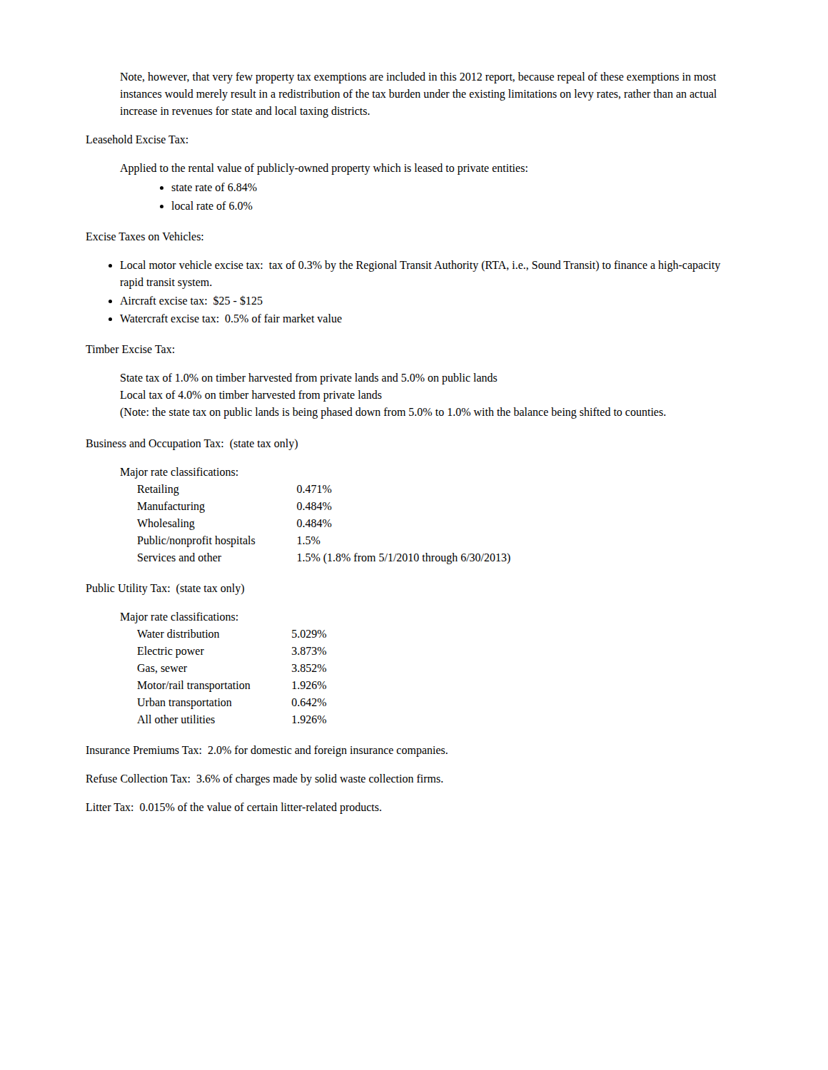Note, however, that very few property tax exemptions are included in this 2012 report, because repeal of these exemptions in most instances would merely result in a redistribution of the tax burden under the existing limitations on levy rates, rather than an actual increase in revenues for state and local taxing districts.
Leasehold Excise Tax:
Applied to the rental value of publicly-owned property which is leased to private entities:
state rate of 6.84%
local rate of 6.0%
Excise Taxes on Vehicles:
Local motor vehicle excise tax: tax of 0.3% by the Regional Transit Authority (RTA, i.e., Sound Transit) to finance a high-capacity rapid transit system.
Aircraft excise tax: $25 - $125
Watercraft excise tax: 0.5% of fair market value
Timber Excise Tax:
State tax of 1.0% on timber harvested from private lands and 5.0% on public lands
Local tax of 4.0% on timber harvested from private lands
(Note: the state tax on public lands is being phased down from 5.0% to 1.0% with the balance being shifted to counties.
Business and Occupation Tax: (state tax only)
Major rate classifications:
| Retailing | 0.471% |
| Manufacturing | 0.484% |
| Wholesaling | 0.484% |
| Public/nonprofit hospitals | 1.5% |
| Services and other | 1.5% (1.8% from 5/1/2010 through 6/30/2013) |
Public Utility Tax: (state tax only)
Major rate classifications:
| Water distribution | 5.029% |
| Electric power | 3.873% |
| Gas, sewer | 3.852% |
| Motor/rail transportation | 1.926% |
| Urban transportation | 0.642% |
| All other utilities | 1.926% |
Insurance Premiums Tax: 2.0% for domestic and foreign insurance companies.
Refuse Collection Tax: 3.6% of charges made by solid waste collection firms.
Litter Tax: 0.015% of the value of certain litter-related products.